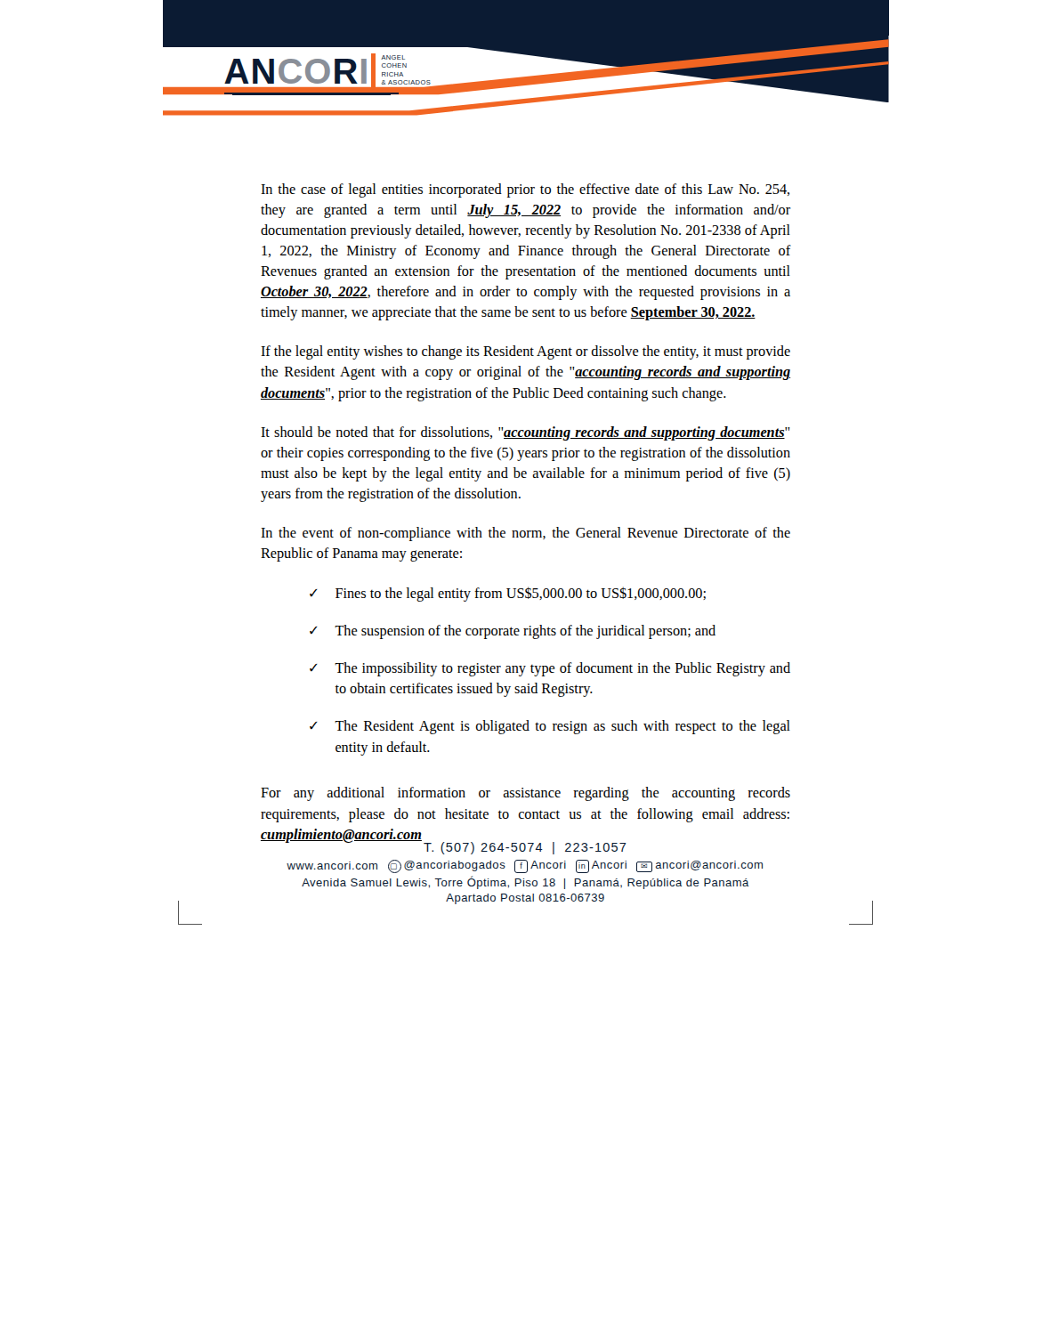ANCORI
ANGEL
COHEN
RICHA
& ASOCIADOS
In the case of legal entities incorporated prior to the effective date of this Law No. 254, they are granted a term until July 15, 2022 to provide the information and/or documentation previously detailed, however, recently by Resolution No. 201-2338 of April 1, 2022, the Ministry of Economy and Finance through the General Directorate of Revenues granted an extension for the presentation of the mentioned documents until October 30, 2022, therefore and in order to comply with the requested provisions in a timely manner, we appreciate that the same be sent to us before September 30, 2022.
If the legal entity wishes to change its Resident Agent or dissolve the entity, it must provide the Resident Agent with a copy or original of the "accounting records and supporting documents", prior to the registration of the Public Deed containing such change.
It should be noted that for dissolutions, "accounting records and supporting documents" or their copies corresponding to the five (5) years prior to the registration of the dissolution must also be kept by the legal entity and be available for a minimum period of five (5) years from the registration of the dissolution.
In the event of non-compliance with the norm, the General Revenue Directorate of the Republic of Panama may generate:
Fines to the legal entity from US$5,000.00 to US$1,000,000.00;
The suspension of the corporate rights of the juridical person; and
The impossibility to register any type of document in the Public Registry and to obtain certificates issued by said Registry.
The Resident Agent is obligated to resign as such with respect to the legal entity in default.
For any additional information or assistance regarding the accounting records requirements, please do not hesitate to contact us at the following email address: cumplimiento@ancori.com
T. (507) 264-5074 | 223-1057
www.ancori.com ▢@ancoriabogados f Ancori in Ancori ✉ancori@ancori.com
Avenida Samuel Lewis, Torre Óptima, Piso 18 | Panamá, República de Panamá
Apartado Postal 0816-06739